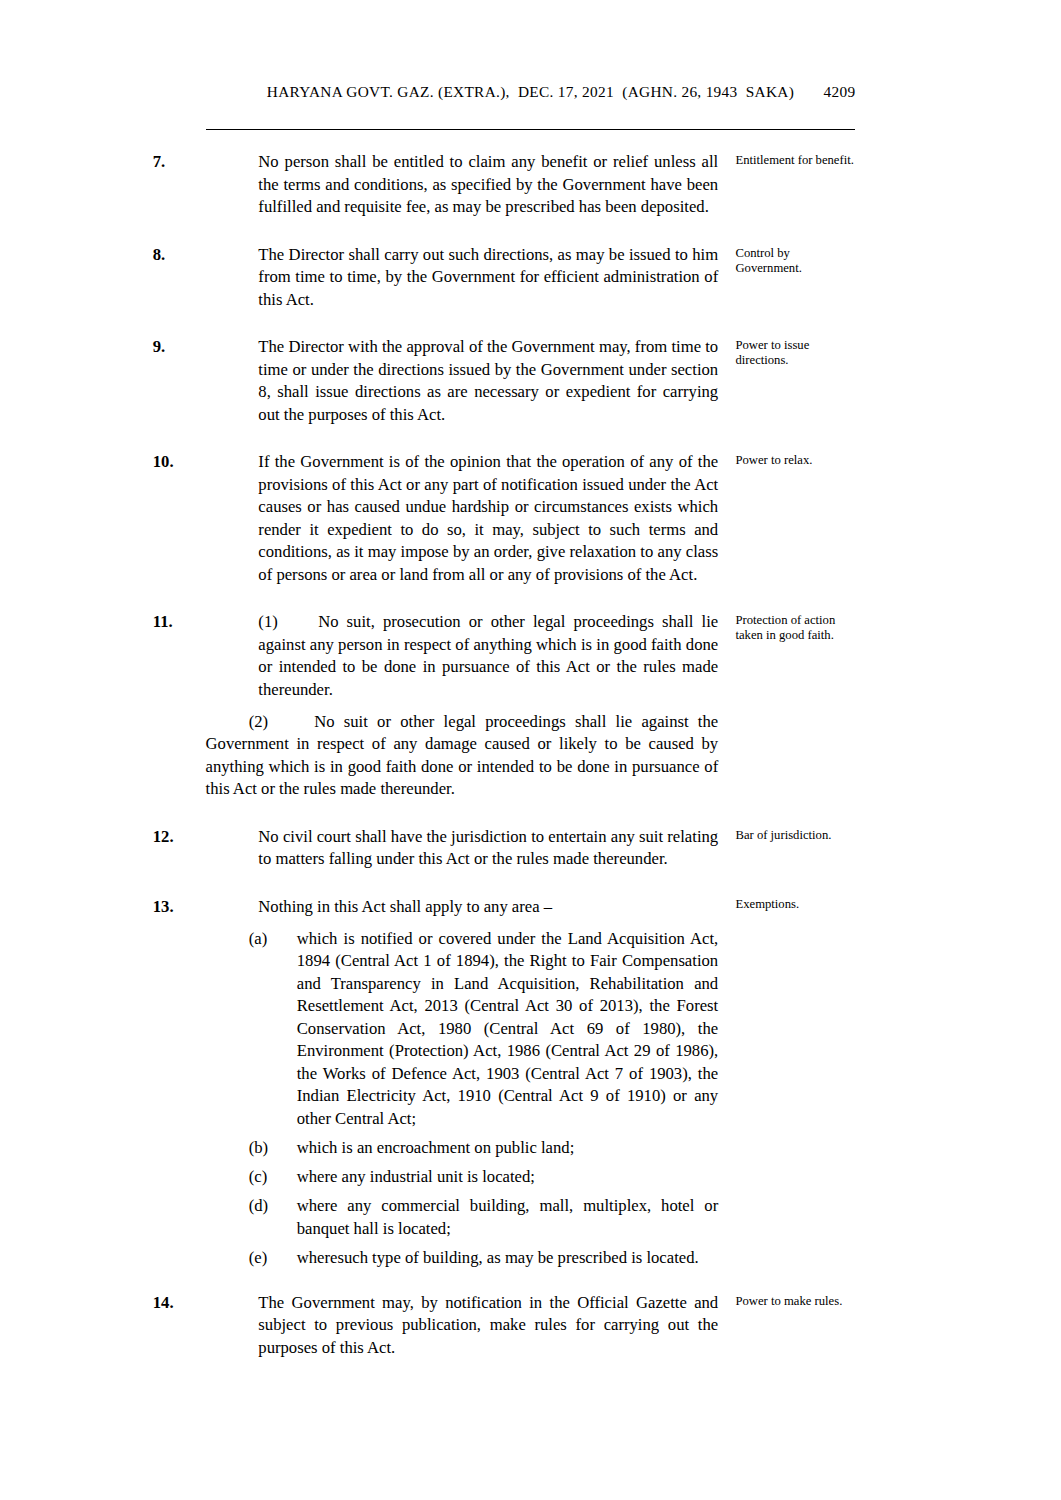HARYANA GOVT. GAZ. (EXTRA.), DEC. 17, 2021 (AGHN. 26, 1943 SAKA) 4209
7. No person shall be entitled to claim any benefit or relief unless all the terms and conditions, as specified by the Government have been fulfilled and requisite fee, as may be prescribed has been deposited.
Entitlement for benefit.
8. The Director shall carry out such directions, as may be issued to him from time to time, by the Government for efficient administration of this Act.
Control by Government.
9. The Director with the approval of the Government may, from time to time or under the directions issued by the Government under section 8, shall issue directions as are necessary or expedient for carrying out the purposes of this Act.
Power to issue directions.
10. If the Government is of the opinion that the operation of any of the provisions of this Act or any part of notification issued under the Act causes or has caused undue hardship or circumstances exists which render it expedient to do so, it may, subject to such terms and conditions, as it may impose by an order, give relaxation to any class of persons or area or land from all or any of provisions of the Act.
Power to relax.
11. (1) No suit, prosecution or other legal proceedings shall lie against any person in respect of anything which is in good faith done or intended to be done in pursuance of this Act or the rules made thereunder.
(2) No suit or other legal proceedings shall lie against the Government in respect of any damage caused or likely to be caused by anything which is in good faith done or intended to be done in pursuance of this Act or the rules made thereunder.
Protection of action taken in good faith.
12. No civil court shall have the jurisdiction to entertain any suit relating to matters falling under this Act or the rules made thereunder.
Bar of jurisdiction.
13. Nothing in this Act shall apply to any area –
(a) which is notified or covered under the Land Acquisition Act, 1894 (Central Act 1 of 1894), the Right to Fair Compensation and Transparency in Land Acquisition, Rehabilitation and Resettlement Act, 2013 (Central Act 30 of 2013), the Forest Conservation Act, 1980 (Central Act 69 of 1980), the Environment (Protection) Act, 1986 (Central Act 29 of 1986), the Works of Defence Act, 1903 (Central Act 7 of 1903), the Indian Electricity Act, 1910 (Central Act 9 of 1910) or any other Central Act;
(b) which is an encroachment on public land;
(c) where any industrial unit is located;
(d) where any commercial building, mall, multiplex, hotel or banquet hall is located;
(e) wheresuch type of building, as may be prescribed is located.
Exemptions.
14. The Government may, by notification in the Official Gazette and subject to previous publication, make rules for carrying out the purposes of this Act.
Power to make rules.